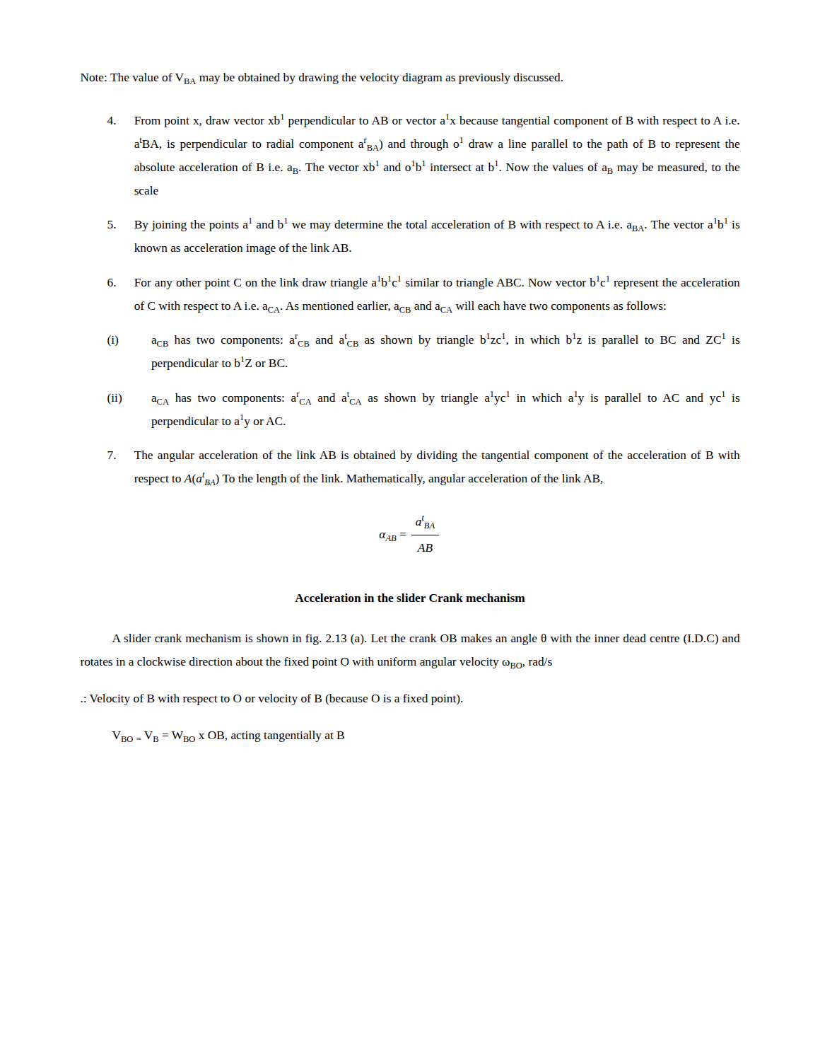Note: The value of VBA may be obtained by drawing the velocity diagram as previously discussed.
4. From point x, draw vector xb1 perpendicular to AB or vector a1x because tangential component of B with respect to A i.e. atBA, is perpendicular to radial component arBA) and through o1 draw a line parallel to the path of B to represent the absolute acceleration of B i.e. aB. The vector xb1 and o1b1 intersect at b1. Now the values of aB may be measured, to the scale
5. By joining the points a1 and b1 we may determine the total acceleration of B with respect to A i.e. aBA. The vector a1b1 is known as acceleration image of the link AB.
6. For any other point C on the link draw triangle a1b1c1 similar to triangle ABC. Now vector b1c1 represent the acceleration of C with respect to A i.e. aCA. As mentioned earlier, aCB and aCA will each have two components as follows:
(i) aCB has two components: arCB and atCB as shown by triangle b1zc1, in which b1z is parallel to BC and ZC1 is perpendicular to b1Z or BC.
(ii) aCA has two components: arCA and atCA as shown by triangle a1yc1 in which a1y is parallel to AC and yc1 is perpendicular to a1y or AC.
7. The angular acceleration of the link AB is obtained by dividing the tangential component of the acceleration of B with respect to A(atBA) To the length of the link. Mathematically, angular acceleration of the link AB,
αAB = atBA AB
Acceleration in the slider Crank mechanism
A slider crank mechanism is shown in fig. 2.13 (a). Let the crank OB makes an angle θ with the inner dead centre (I.D.C) and rotates in a clockwise direction about the fixed point O with uniform angular velocity ωBO, rad/s
.: Velocity of B with respect to O or velocity of B (because O is a fixed point).
VBO = VB = WBO x OB, acting tangentially at B